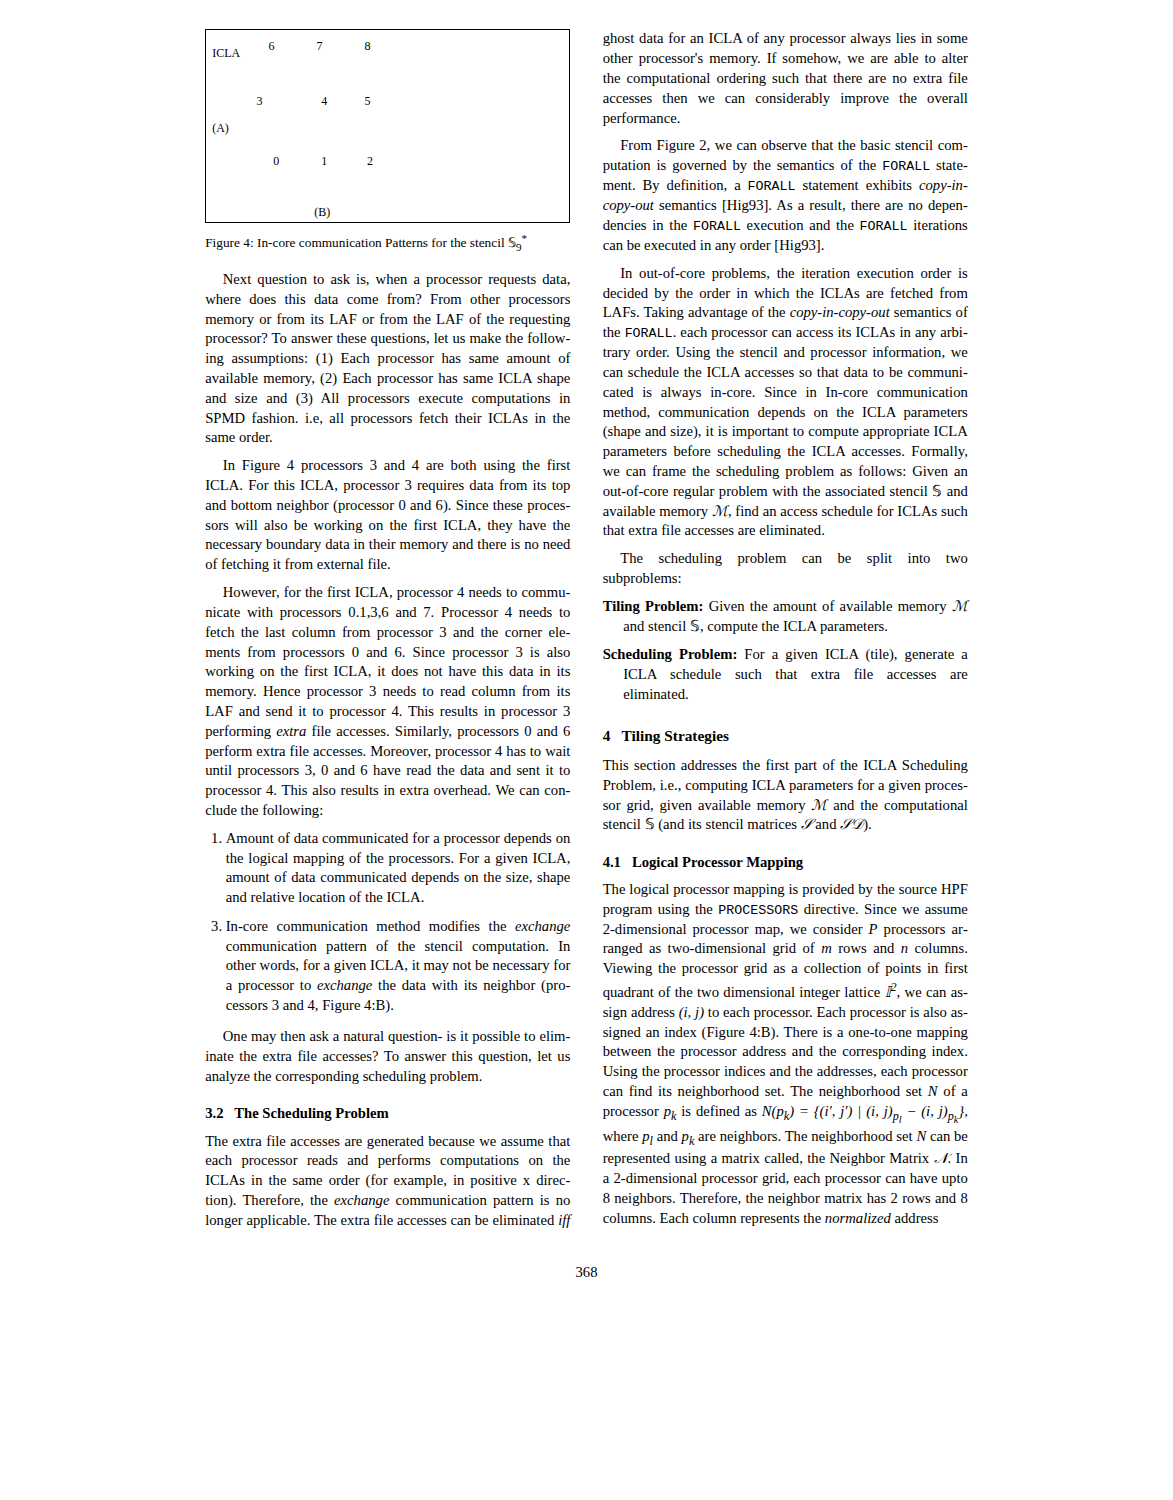ICLA (A) (B) 6 7 8 3 4 5 0 1 2
Figure 4: In-core communication Patterns for the stencil 𝕊9*
Next question to ask is, when a processor requests data, where does this data come from? From other processors memory or from its LAF or from the LAF of the requesting processor? To answer these questions, let us make the following assumptions: (1) Each processor has same amount of available memory, (2) Each processor has same ICLA shape and size and (3) All processors execute computations in SPMD fashion. i.e, all processors fetch their ICLAs in the same order.
In Figure 4 processors 3 and 4 are both using the first ICLA. For this ICLA, processor 3 requires data from its top and bottom neighbor (processor 0 and 6). Since these processors will also be working on the first ICLA, they have the necessary boundary data in their memory and there is no need of fetching it from external file.
However, for the first ICLA, processor 4 needs to communicate with processors 0.1,3,6 and 7. Processor 4 needs to fetch the last column from processor 3 and the corner elements from processors 0 and 6. Since processor 3 is also working on the first ICLA, it does not have this data in its memory. Hence processor 3 needs to read column from its LAF and send it to processor 4. This results in processor 3 performing extra file accesses. Similarly, processors 0 and 6 perform extra file accesses. Moreover, processor 4 has to wait until processors 3, 0 and 6 have read the data and sent it to processor 4. This also results in extra overhead. We can conclude the following:
Amount of data communicated for a processor depends on the logical mapping of the processors. For a given ICLA, amount of data communicated depends on the size, shape and relative location of the ICLA.
In-core communication method modifies the exchange communication pattern of the stencil computation. In other words, for a given ICLA, it may not be necessary for a processor to exchange the data with its neighbor (processors 3 and 4, Figure 4:B).
One may then ask a natural question- is it possible to eliminate the extra file accesses? To answer this question, let us analyze the corresponding scheduling problem.
3.2 The Scheduling Problem
The extra file accesses are generated because we assume that each processor reads and performs computations on the ICLAs in the same order (for example, in positive x direction). Therefore, the exchange communication pattern is no longer applicable. The extra file accesses can be eliminated iff ghost data for an ICLA of any processor always lies in some other processor's memory. If somehow, we are able to alter the computational ordering such that there are no extra file accesses then we can considerably improve the overall performance.
From Figure 2, we can observe that the basic stencil computation is governed by the semantics of the FORALL statement. By definition, a FORALL statement exhibits copy-in-copy-out semantics [Hig93]. As a result, there are no dependencies in the FORALL execution and the FORALL iterations can be executed in any order [Hig93].
In out-of-core problems, the iteration execution order is decided by the order in which the ICLAs are fetched from LAFs. Taking advantage of the copy-in-copy-out semantics of the FORALL. each processor can access its ICLAs in any arbitrary order. Using the stencil and processor information, we can schedule the ICLA accesses so that data to be communicated is always in-core. Since in In-core communication method, communication depends on the ICLA parameters (shape and size), it is important to compute appropriate ICLA parameters before scheduling the ICLA accesses. Formally, we can frame the scheduling problem as follows: Given an out-of-core regular problem with the associated stencil 𝕊 and available memory ℳ, find an access schedule for ICLAs such that extra file accesses are eliminated.
The scheduling problem can be split into two subproblems:
Tiling Problem:
Given the amount of available memory ℳ and stencil 𝕊, compute the ICLA parameters.
Scheduling Problem:
For a given ICLA (tile), generate a ICLA schedule such that extra file accesses are eliminated.
4 Tiling Strategies
This section addresses the first part of the ICLA Scheduling Problem, i.e., computing ICLA parameters for a given processor grid, given available memory ℳ and the computational stencil 𝕊 (and its stencil matrices 𝒮 and 𝒮𝒟).
4.1 Logical Processor Mapping
The logical processor mapping is provided by the source HPF program using the PROCESSORS directive. Since we assume 2-dimensional processor map, we consider P processors arranged as two-dimensional grid of m rows and n columns. Viewing the processor grid as a collection of points in first quadrant of the two dimensional integer lattice 𝕀2, we can assign address (i, j) to each processor. Each processor is also assigned an index (Figure 4:B). There is a one-to-one mapping between the processor address and the corresponding index. Using the processor indices and the addresses, each processor can find its neighborhood set. The neighborhood set N of a processor pk is defined as N(pk) = {(i′, j′) | (i, j)pl − (i, j)pk}, where pl and pk are neighbors. The neighborhood set N can be represented using a matrix called, the Neighbor Matrix 𝒩. In a 2-dimensional processor grid, each processor can have upto 8 neighbors. Therefore, the neighbor matrix has 2 rows and 8 columns. Each column represents the normalized address
368